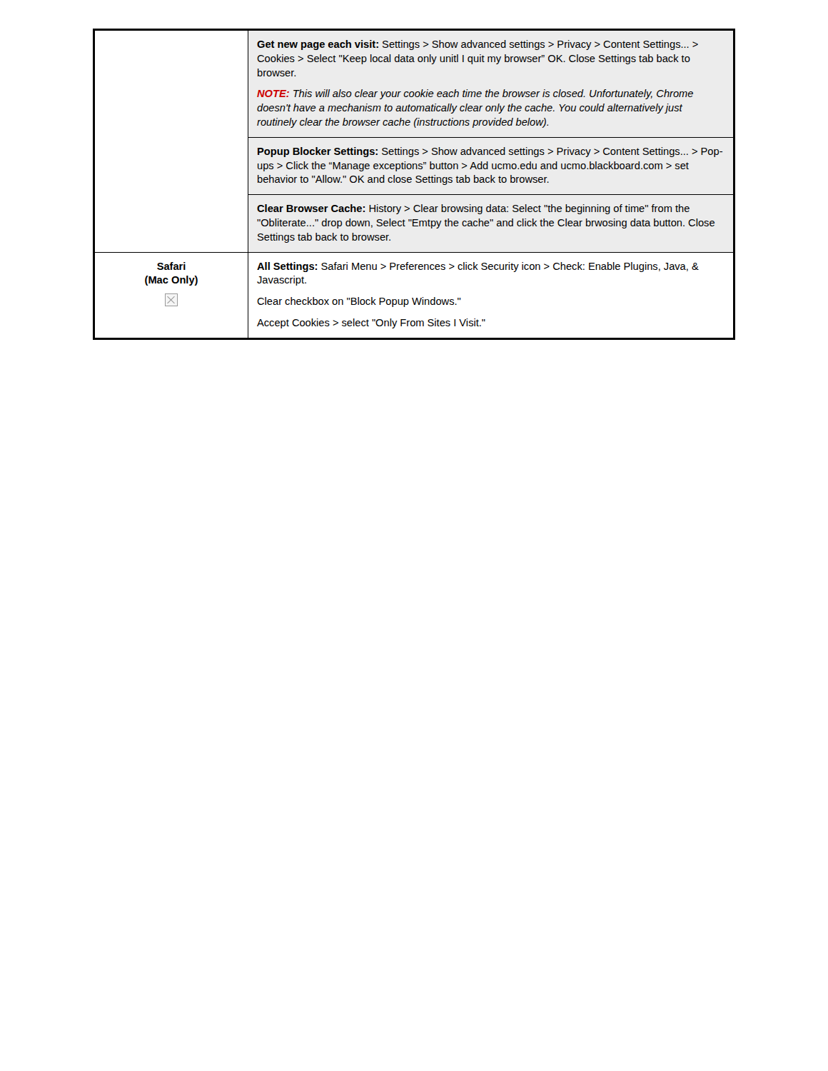| | Get new page each visit: Settings > Show advanced settings > Privacy > Content Settings... > Cookies > Select "Keep local data only unitl I quit my browser” OK. Close Settings tab back to browser. NOTE: This will also clear your cookie each time the browser is closed. Unfortunately, Chrome doesn't have a mechanism to automatically clear only the cache. You could alternatively just routinely clear the browser cache (instructions provided below). |
| Popup Blocker Settings: Settings > Show advanced settings > Privacy > Content Settings... > Pop-ups > Click the “Manage exceptions” button > Add ucmo.edu and ucmo.blackboard.com > set behavior to "Allow." OK and close Settings tab back to browser. |
| Clear Browser Cache: History > Clear browsing data: Select "the beginning of time" from the "Obliterate..." drop down, Select "Emtpy the cache" and click the Clear brwosing data button. Close Settings tab back to browser. |
| Safari (Mac Only) | All Settings: Safari Menu > Preferences > click Security icon > Check: Enable Plugins, Java, & Javascript. Clear checkbox on "Block Popup Windows." Accept Cookies > select "Only From Sites I Visit." |